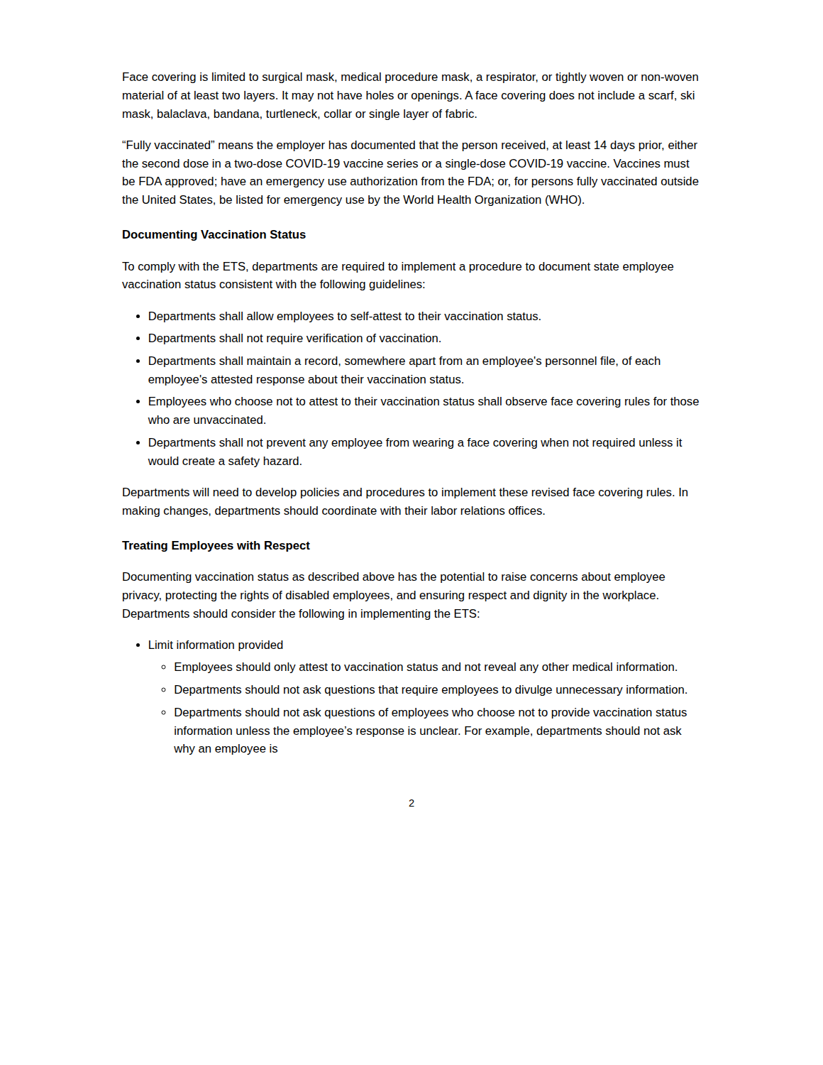Face covering is limited to surgical mask, medical procedure mask, a respirator, or tightly woven or non-woven material of at least two layers. It may not have holes or openings. A face covering does not include a scarf, ski mask, balaclava, bandana, turtleneck, collar or single layer of fabric.
“Fully vaccinated” means the employer has documented that the person received, at least 14 days prior, either the second dose in a two-dose COVID-19 vaccine series or a single-dose COVID-19 vaccine. Vaccines must be FDA approved; have an emergency use authorization from the FDA; or, for persons fully vaccinated outside the United States, be listed for emergency use by the World Health Organization (WHO).
Documenting Vaccination Status
To comply with the ETS, departments are required to implement a procedure to document state employee vaccination status consistent with the following guidelines:
Departments shall allow employees to self-attest to their vaccination status.
Departments shall not require verification of vaccination.
Departments shall maintain a record, somewhere apart from an employee's personnel file, of each employee's attested response about their vaccination status.
Employees who choose not to attest to their vaccination status shall observe face covering rules for those who are unvaccinated.
Departments shall not prevent any employee from wearing a face covering when not required unless it would create a safety hazard.
Departments will need to develop policies and procedures to implement these revised face covering rules. In making changes, departments should coordinate with their labor relations offices.
Treating Employees with Respect
Documenting vaccination status as described above has the potential to raise concerns about employee privacy, protecting the rights of disabled employees, and ensuring respect and dignity in the workplace. Departments should consider the following in implementing the ETS:
Limit information provided
Employees should only attest to vaccination status and not reveal any other medical information.
Departments should not ask questions that require employees to divulge unnecessary information.
Departments should not ask questions of employees who choose not to provide vaccination status information unless the employee’s response is unclear. For example, departments should not ask why an employee is
2